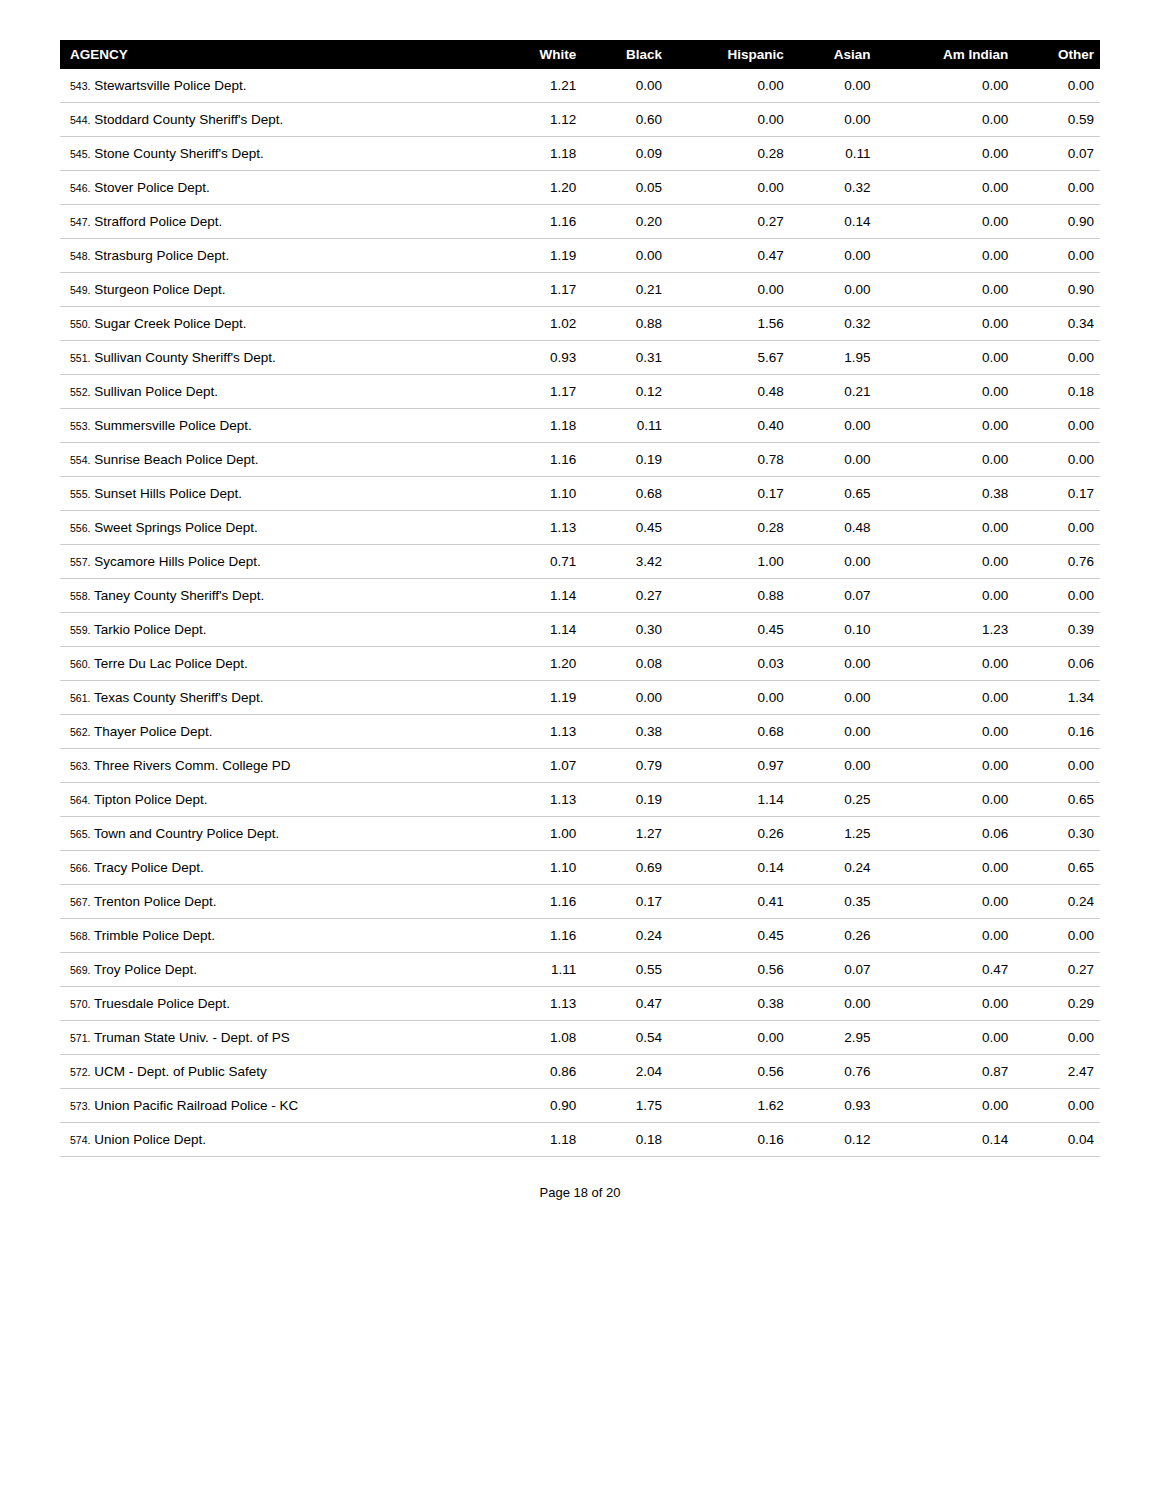| AGENCY | White | Black | Hispanic | Asian | Am Indian | Other |
| --- | --- | --- | --- | --- | --- | --- |
| 543. Stewartsville Police Dept. | 1.21 | 0.00 | 0.00 | 0.00 | 0.00 | 0.00 |
| 544. Stoddard County Sheriff's Dept. | 1.12 | 0.60 | 0.00 | 0.00 | 0.00 | 0.59 |
| 545. Stone County Sheriff's Dept. | 1.18 | 0.09 | 0.28 | 0.11 | 0.00 | 0.07 |
| 546. Stover Police Dept. | 1.20 | 0.05 | 0.00 | 0.32 | 0.00 | 0.00 |
| 547. Strafford Police Dept. | 1.16 | 0.20 | 0.27 | 0.14 | 0.00 | 0.90 |
| 548. Strasburg Police Dept. | 1.19 | 0.00 | 0.47 | 0.00 | 0.00 | 0.00 |
| 549. Sturgeon Police Dept. | 1.17 | 0.21 | 0.00 | 0.00 | 0.00 | 0.90 |
| 550. Sugar Creek Police Dept. | 1.02 | 0.88 | 1.56 | 0.32 | 0.00 | 0.34 |
| 551. Sullivan County Sheriff's Dept. | 0.93 | 0.31 | 5.67 | 1.95 | 0.00 | 0.00 |
| 552. Sullivan Police Dept. | 1.17 | 0.12 | 0.48 | 0.21 | 0.00 | 0.18 |
| 553. Summersville Police Dept. | 1.18 | 0.11 | 0.40 | 0.00 | 0.00 | 0.00 |
| 554. Sunrise Beach Police Dept. | 1.16 | 0.19 | 0.78 | 0.00 | 0.00 | 0.00 |
| 555. Sunset Hills Police Dept. | 1.10 | 0.68 | 0.17 | 0.65 | 0.38 | 0.17 |
| 556. Sweet Springs Police Dept. | 1.13 | 0.45 | 0.28 | 0.48 | 0.00 | 0.00 |
| 557. Sycamore Hills Police Dept. | 0.71 | 3.42 | 1.00 | 0.00 | 0.00 | 0.76 |
| 558. Taney County Sheriff's Dept. | 1.14 | 0.27 | 0.88 | 0.07 | 0.00 | 0.00 |
| 559. Tarkio Police Dept. | 1.14 | 0.30 | 0.45 | 0.10 | 1.23 | 0.39 |
| 560. Terre Du Lac Police Dept. | 1.20 | 0.08 | 0.03 | 0.00 | 0.00 | 0.06 |
| 561. Texas County Sheriff's Dept. | 1.19 | 0.00 | 0.00 | 0.00 | 0.00 | 1.34 |
| 562. Thayer Police Dept. | 1.13 | 0.38 | 0.68 | 0.00 | 0.00 | 0.16 |
| 563. Three Rivers Comm. College PD | 1.07 | 0.79 | 0.97 | 0.00 | 0.00 | 0.00 |
| 564. Tipton Police Dept. | 1.13 | 0.19 | 1.14 | 0.25 | 0.00 | 0.65 |
| 565. Town and Country Police Dept. | 1.00 | 1.27 | 0.26 | 1.25 | 0.06 | 0.30 |
| 566. Tracy Police Dept. | 1.10 | 0.69 | 0.14 | 0.24 | 0.00 | 0.65 |
| 567. Trenton Police Dept. | 1.16 | 0.17 | 0.41 | 0.35 | 0.00 | 0.24 |
| 568. Trimble Police Dept. | 1.16 | 0.24 | 0.45 | 0.26 | 0.00 | 0.00 |
| 569. Troy Police Dept. | 1.11 | 0.55 | 0.56 | 0.07 | 0.47 | 0.27 |
| 570. Truesdale Police Dept. | 1.13 | 0.47 | 0.38 | 0.00 | 0.00 | 0.29 |
| 571. Truman State Univ. - Dept. of PS | 1.08 | 0.54 | 0.00 | 2.95 | 0.00 | 0.00 |
| 572. UCM - Dept. of Public Safety | 0.86 | 2.04 | 0.56 | 0.76 | 0.87 | 2.47 |
| 573. Union Pacific Railroad Police - KC | 0.90 | 1.75 | 1.62 | 0.93 | 0.00 | 0.00 |
| 574. Union Police Dept. | 1.18 | 0.18 | 0.16 | 0.12 | 0.14 | 0.04 |
Page 18 of 20